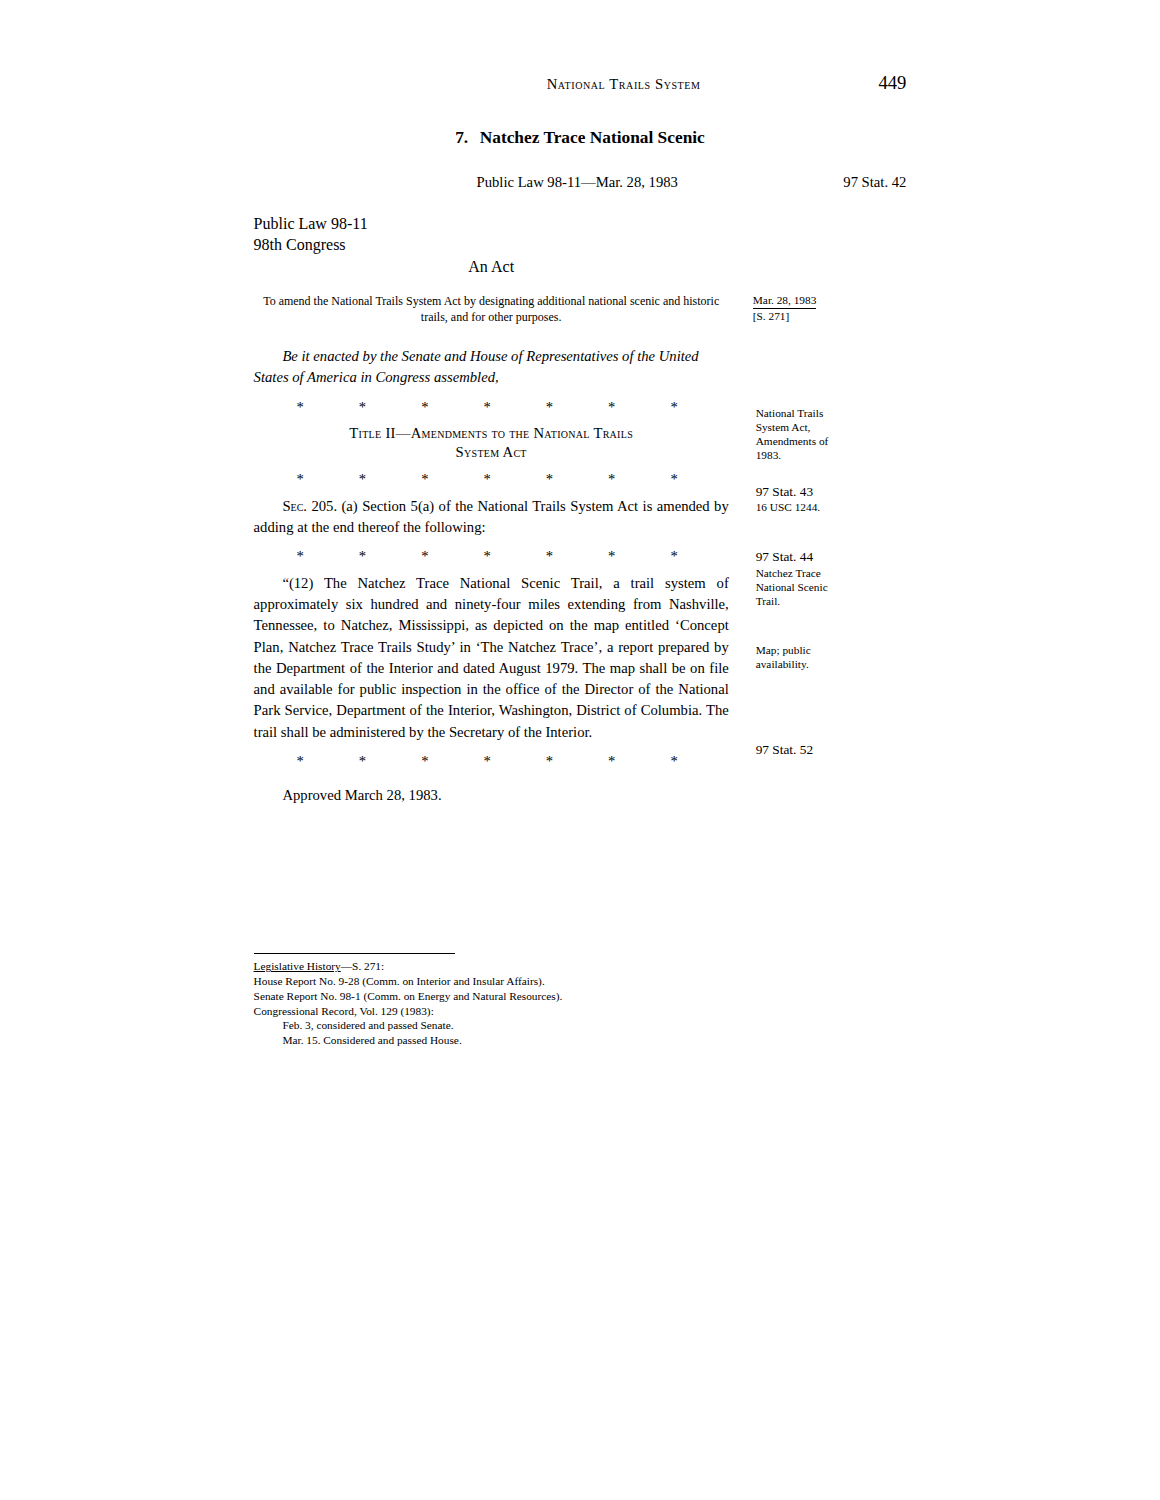National Trails System 449
7. Natchez Trace National Scenic
Public Law 98-11—Mar. 28, 1983 97 Stat. 42
Public Law 98-11
98th Congress
An Act
To amend the National Trails System Act by designating additional national scenic and historic trails, and for other purposes.
Mar. 28, 1983
[S. 271]
Be it enacted by the Senate and House of Representatives of the United States of America in Congress assembled,
* * * * * * *
Title II—Amendments to the National Trails
System Act
* * * * * * *
Sec. 205. (a) Section 5(a) of the National Trails System Act is amended by adding at the end thereof the following:
* * * * * * *
“(12) The Natchez Trace National Scenic Trail, a trail system of approximately six hundred and ninety-four miles extending from Nashville, Tennessee, to Natchez, Mississippi, as depicted on the map entitled ‘Concept Plan, Natchez Trace Trails Study’ in ‘The Natchez Trace’, a report prepared by the Department of the Interior and dated August 1979. The map shall be on file and available for public inspection in the office of the Director of the National Park Service, Department of the Interior, Washington, District of Columbia. The trail shall be administered by the Secretary of the Interior.
* * * * * * *
Approved March 28, 1983.
National Trails
System Act,
Amendments of
1983.
97 Stat. 43
16 USC 1244.
97 Stat. 44
Natchez Trace
National Scenic
Trail.
Map; public
availability.
97 Stat. 52
Legislative History—S. 271:
House Report No. 9-28 (Comm. on Interior and Insular Affairs).
Senate Report No. 98-1 (Comm. on Energy and Natural Resources).
Congressional Record, Vol. 129 (1983):
Feb. 3, considered and passed Senate.
Mar. 15. Considered and passed House.